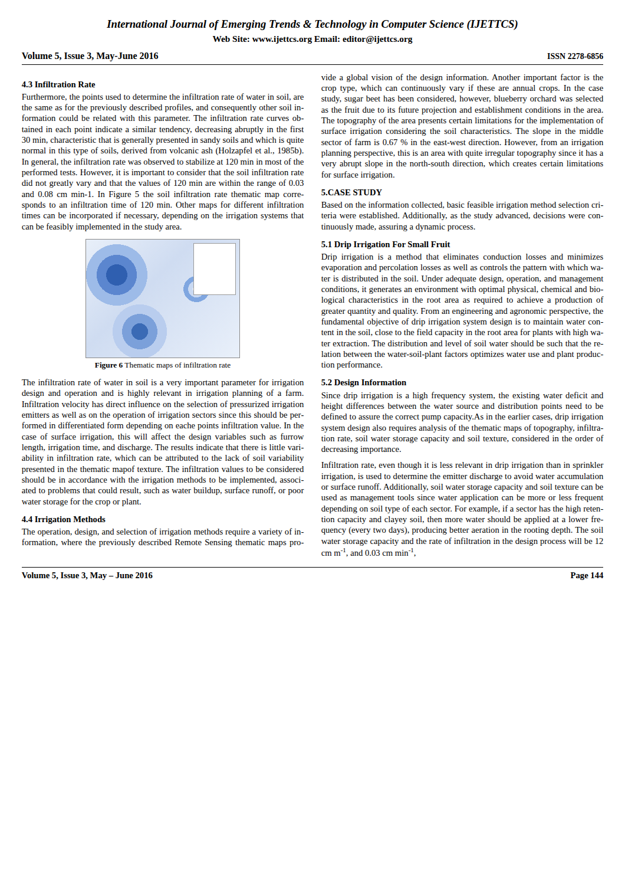International Journal of Emerging Trends & Technology in Computer Science (IJETTCS)
Web Site: www.ijettcs.org Email: editor@ijettcs.org
Volume 5, Issue 3, May-June 2016 ISSN 2278-6856
4.3 Infiltration Rate
Furthermore, the points used to determine the infiltration rate of water in soil, are the same as for the previously described profiles, and consequently other soil information could be related with this parameter. The infiltration rate curves obtained in each point indicate a similar tendency, decreasing abruptly in the first 30 min, characteristic that is generally presented in sandy soils and which is quite normal in this type of soils, derived from volcanic ash (Holzapfel et al., 1985b). In general, the infiltration rate was observed to stabilize at 120 min in most of the performed tests. However, it is important to consider that the soil infiltration rate did not greatly vary and that the values of 120 min are within the range of 0.03 and 0.08 cm min-1. In Figure 5 the soil infiltration rate thematic map corresponds to an infiltration time of 120 min. Other maps for different infiltration times can be incorporated if necessary, depending on the irrigation systems that can be feasibly implemented in the study area.
Figure 6 Thematic maps of infiltration rate
The infiltration rate of water in soil is a very important parameter for irrigation design and operation and is highly relevant in irrigation planning of a farm. Infiltration velocity has direct influence on the selection of pressurized irrigation emitters as well as on the operation of irrigation sectors since this should be performed in differentiated form depending on eache points infiltration value. In the case of surface irrigation, this will affect the design variables such as furrow length, irrigation time, and discharge. The results indicate that there is little variability in infiltration rate, which can be attributed to the lack of soil variability presented in the thematic mapof texture. The infiltration values to be considered should be in accordance with the irrigation methods to be implemented, associated to problems that could result, such as water buildup, surface runoff, or poor water storage for the crop or plant.
4.4 Irrigation Methods
The operation, design, and selection of irrigation methods require a variety of information, where the previously described Remote Sensing thematic maps provide a global vision of the design information. Another important factor is the crop type, which can continuously vary if these are annual crops. In the case study, sugar beet has been considered, however, blueberry orchard was selected as the fruit due to its future projection and establishment conditions in the area. The topography of the area presents certain limitations for the implementation of surface irrigation considering the soil characteristics. The slope in the middle sector of farm is 0.67 % in the east-west direction. However, from an irrigation planning perspective, this is an area with quite irregular topography since it has a very abrupt slope in the north-south direction, which creates certain limitations for surface irrigation.
5.CASE STUDY
Based on the information collected, basic feasible irrigation method selection criteria were established. Additionally, as the study advanced, decisions were continuously made, assuring a dynamic process.
5.1 Drip Irrigation For Small Fruit
Drip irrigation is a method that eliminates conduction losses and minimizes evaporation and percolation losses as well as controls the pattern with which water is distributed in the soil. Under adequate design, operation, and management conditions, it generates an environment with optimal physical, chemical and biological characteristics in the root area as required to achieve a production of greater quantity and quality. From an engineering and agronomic perspective, the fundamental objective of drip irrigation system design is to maintain water content in the soil, close to the field capacity in the root area for plants with high water extraction. The distribution and level of soil water should be such that the relation between the water-soil-plant factors optimizes water use and plant production performance.
5.2 Design Information
Since drip irrigation is a high frequency system, the existing water deficit and height differences between the water source and distribution points need to be defined to assure the correct pump capacity.As in the earlier cases, drip irrigation system design also requires analysis of the thematic maps of topography, infiltration rate, soil water storage capacity and soil texture, considered in the order of decreasing importance.
Infiltration rate, even though it is less relevant in drip irrigation than in sprinkler irrigation, is used to determine the emitter discharge to avoid water accumulation or surface runoff. Additionally, soil water storage capacity and soil texture can be used as management tools since water application can be more or less frequent depending on soil type of each sector. For example, if a sector has the high retention capacity and clayey soil, then more water should be applied at a lower frequency (every two days), producing better aeration in the rooting depth. The soil water storage capacity and the rate of infiltration in the design process will be 12 cm m-1, and 0.03 cm min-1,
Volume 5, Issue 3, May – June 2016 Page 144